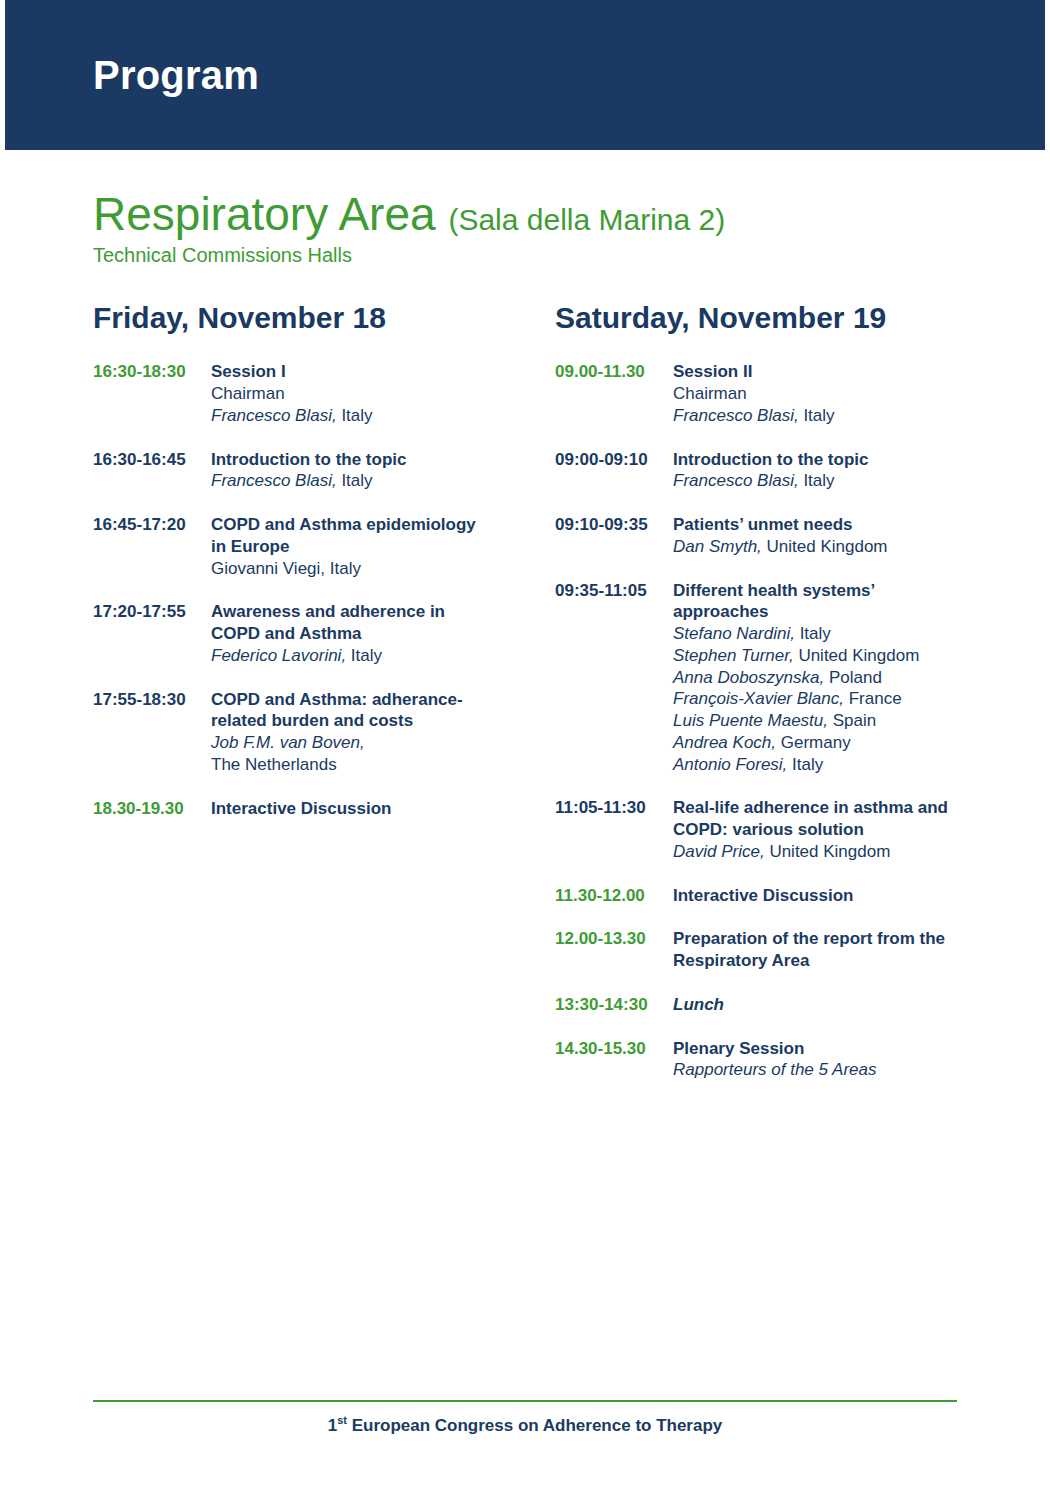Program
Respiratory Area (Sala della Marina 2)
Technical Commissions Halls
Friday, November 18
| 16:30-18:30 | Session I Chairman Francesco Blasi, Italy |
| 16:30-16:45 | Introduction to the topic Francesco Blasi, Italy |
| 16:45-17:20 | COPD and Asthma epidemiology in Europe Giovanni Viegi, Italy |
| 17:20-17:55 | Awareness and adherence in COPD and Asthma Federico Lavorini, Italy |
| 17:55-18:30 | COPD and Asthma: adherance-related burden and costs Job F.M. van Boven, The Netherlands |
| 18.30-19.30 | Interactive Discussion |
Saturday, November 19
| 09.00-11.30 | Session II Chairman Francesco Blasi, Italy |
| 09:00-09:10 | Introduction to the topic Francesco Blasi, Italy |
| 09:10-09:35 | Patients’ unmet needs Dan Smyth, United Kingdom |
| 09:35-11:05 | Different health systems’ approaches Stefano Nardini, Italy Stephen Turner, United Kingdom Anna Doboszynska, Poland François-Xavier Blanc, France Luis Puente Maestu, Spain Andrea Koch, Germany Antonio Foresi, Italy |
| 11:05-11:30 | Real-life adherence in asthma and COPD: various solution David Price, United Kingdom |
| 11.30-12.00 | Interactive Discussion |
| 12.00-13.30 | Preparation of the report from the Respiratory Area |
| 13:30-14:30 | Lunch |
| 14.30-15.30 | Plenary Session Rapporteurs of the 5 Areas |
1st European Congress on Adherence to Therapy